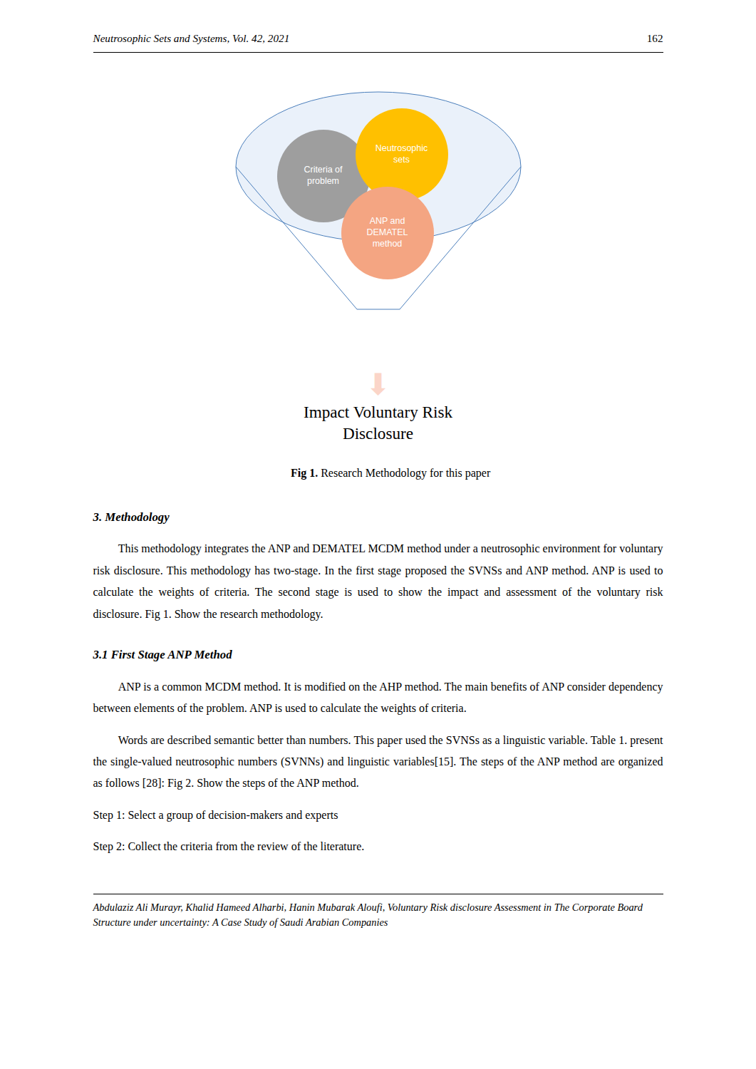Neutrosophic Sets and Systems, Vol. 42, 2021 162
Criteria of
problem
Neutrosophic
sets
ANP and
DEMATEL
method
⬇
Impact Voluntary Risk
Disclosure
Fig 1. Research Methodology for this paper
3. Methodology
This methodology integrates the ANP and DEMATEL MCDM method under a neutrosophic environment for voluntary risk disclosure. This methodology has two-stage. In the first stage proposed the SVNSs and ANP method. ANP is used to calculate the weights of criteria. The second stage is used to show the impact and assessment of the voluntary risk disclosure. Fig 1. Show the research methodology.
3.1 First Stage ANP Method
ANP is a common MCDM method. It is modified on the AHP method. The main benefits of ANP consider dependency between elements of the problem. ANP is used to calculate the weights of criteria.
Words are described semantic better than numbers. This paper used the SVNSs as a linguistic variable. Table 1. present the single-valued neutrosophic numbers (SVNNs) and linguistic variables[15]. The steps of the ANP method are organized as follows [28]: Fig 2. Show the steps of the ANP method.
Step 1: Select a group of decision-makers and experts
Step 2: Collect the criteria from the review of the literature.
Abdulaziz Ali Murayr, Khalid Hameed Alharbi, Hanin Mubarak Aloufi, Voluntary Risk disclosure Assessment in The Corporate Board Structure under uncertainty: A Case Study of Saudi Arabian Companies